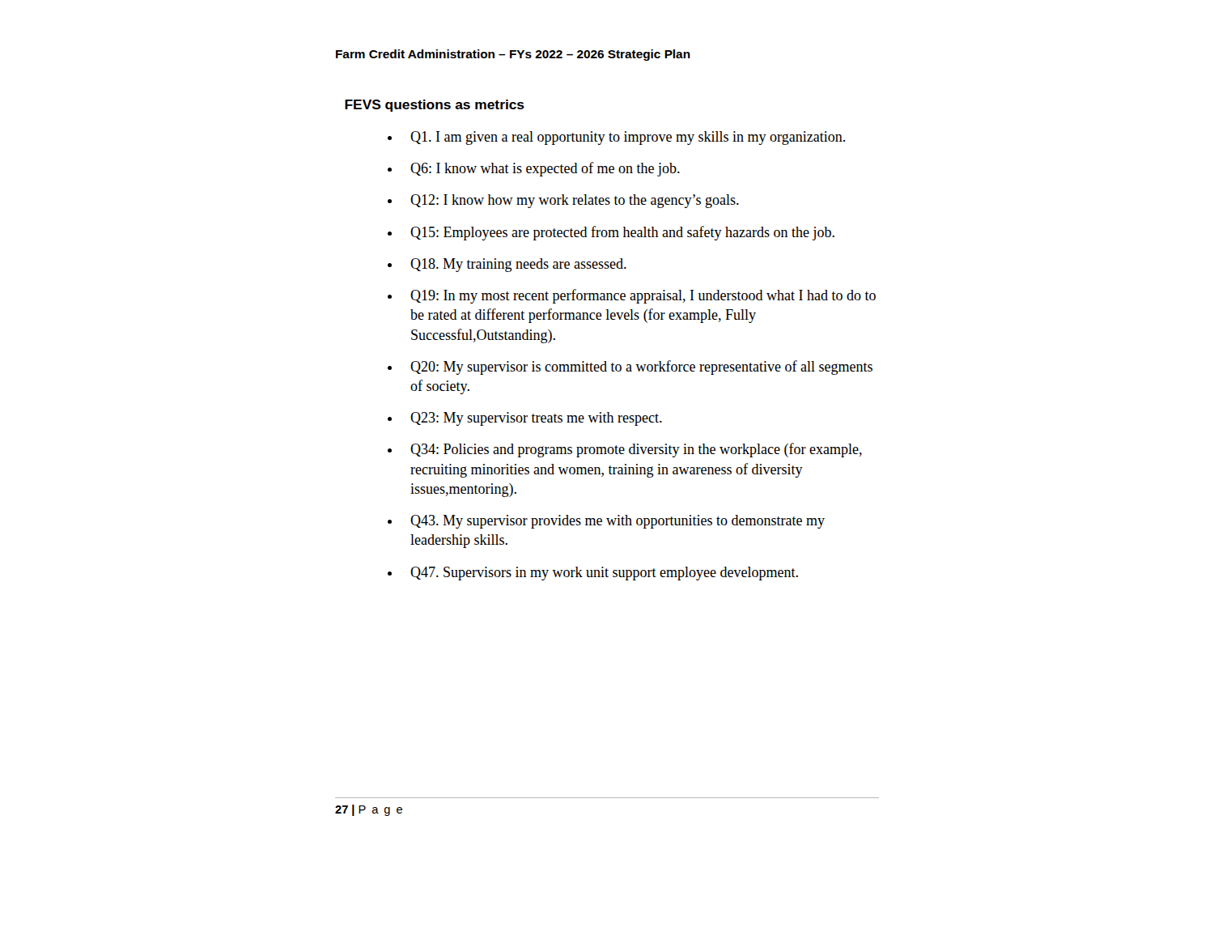Farm Credit Administration – FYs 2022 – 2026 Strategic Plan
FEVS questions as metrics
Q1. I am given a real opportunity to improve my skills in my organization.
Q6: I know what is expected of me on the job.
Q12: I know how my work relates to the agency’s goals.
Q15: Employees are protected from health and safety hazards on the job.
Q18. My training needs are assessed.
Q19: In my most recent performance appraisal, I understood what I had to do to be rated at different performance levels (for example, Fully Successful,Outstanding).
Q20: My supervisor is committed to a workforce representative of all segments of society.
Q23: My supervisor treats me with respect.
Q34: Policies and programs promote diversity in the workplace (for example, recruiting minorities and women, training in awareness of diversity issues,mentoring).
Q43. My supervisor provides me with opportunities to demonstrate my leadership skills.
Q47. Supervisors in my work unit support employee development.
27 | P a g e